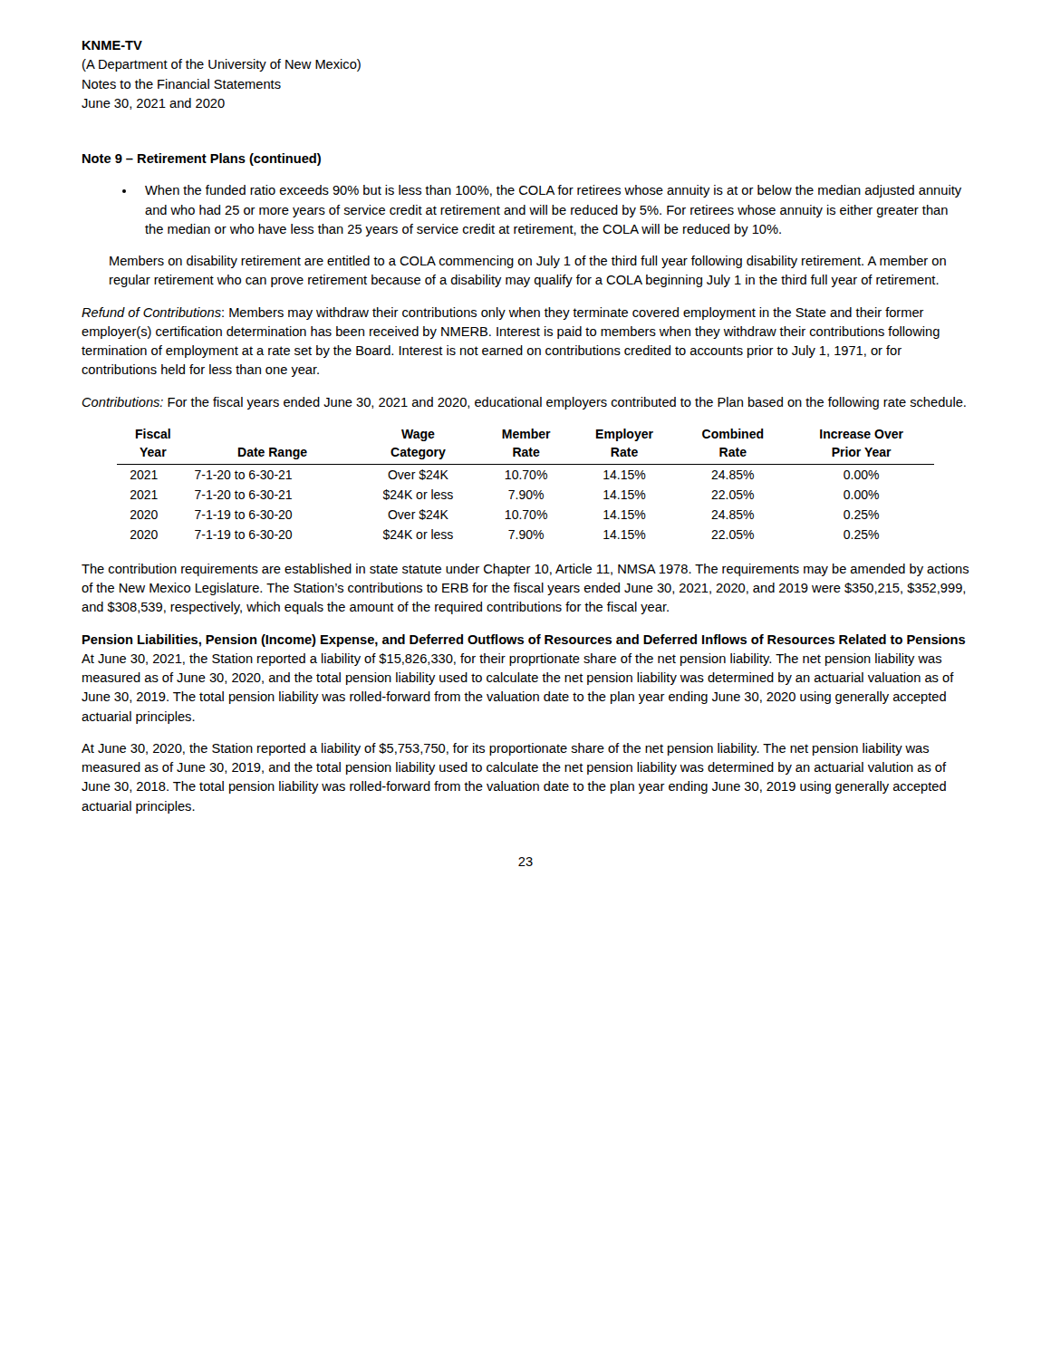KNME-TV
(A Department of the University of New Mexico)
Notes to the Financial Statements
June 30, 2021 and 2020
Note 9 – Retirement Plans (continued)
When the funded ratio exceeds 90% but is less than 100%, the COLA for retirees whose annuity is at or below the median adjusted annuity and who had 25 or more years of service credit at retirement and will be reduced by 5%. For retirees whose annuity is either greater than the median or who have less than 25 years of service credit at retirement, the COLA will be reduced by 10%.
Members on disability retirement are entitled to a COLA commencing on July 1 of the third full year following disability retirement. A member on regular retirement who can prove retirement because of a disability may qualify for a COLA beginning July 1 in the third full year of retirement.
Refund of Contributions: Members may withdraw their contributions only when they terminate covered employment in the State and their former employer(s) certification determination has been received by NMERB. Interest is paid to members when they withdraw their contributions following termination of employment at a rate set by the Board. Interest is not earned on contributions credited to accounts prior to July 1, 1971, or for contributions held for less than one year.
Contributions: For the fiscal years ended June 30, 2021 and 2020, educational employers contributed to the Plan based on the following rate schedule.
| Fiscal Year | Date Range | Wage Category | Member Rate | Employer Rate | Combined Rate | Increase Over Prior Year |
| --- | --- | --- | --- | --- | --- | --- |
| 2021 | 7-1-20 to 6-30-21 | Over $24K | 10.70% | 14.15% | 24.85% | 0.00% |
| 2021 | 7-1-20 to 6-30-21 | $24K or less | 7.90% | 14.15% | 22.05% | 0.00% |
| 2020 | 7-1-19 to 6-30-20 | Over $24K | 10.70% | 14.15% | 24.85% | 0.25% |
| 2020 | 7-1-19 to 6-30-20 | $24K or less | 7.90% | 14.15% | 22.05% | 0.25% |
The contribution requirements are established in state statute under Chapter 10, Article 11, NMSA 1978. The requirements may be amended by actions of the New Mexico Legislature. The Station’s contributions to ERB for the fiscal years ended June 30, 2021, 2020, and 2019 were $350,215, $352,999, and $308,539, respectively, which equals the amount of the required contributions for the fiscal year.
Pension Liabilities, Pension (Income) Expense, and Deferred Outflows of Resources and Deferred Inflows of Resources Related to Pensions
At June 30, 2021, the Station reported a liability of $15,826,330, for their proprtionate share of the net pension liability. The net pension liability was measured as of June 30, 2020, and the total pension liability used to calculate the net pension liability was determined by an actuarial valuation as of June 30, 2019. The total pension liability was rolled-forward from the valuation date to the plan year ending June 30, 2020 using generally accepted actuarial principles.
At June 30, 2020, the Station reported a liability of $5,753,750, for its proportionate share of the net pension liability. The net pension liability was measured as of June 30, 2019, and the total pension liability used to calculate the net pension liability was determined by an actuarial valution as of June 30, 2018. The total pension liability was rolled-forward from the valuation date to the plan year ending June 30, 2019 using generally accepted actuarial principles.
23